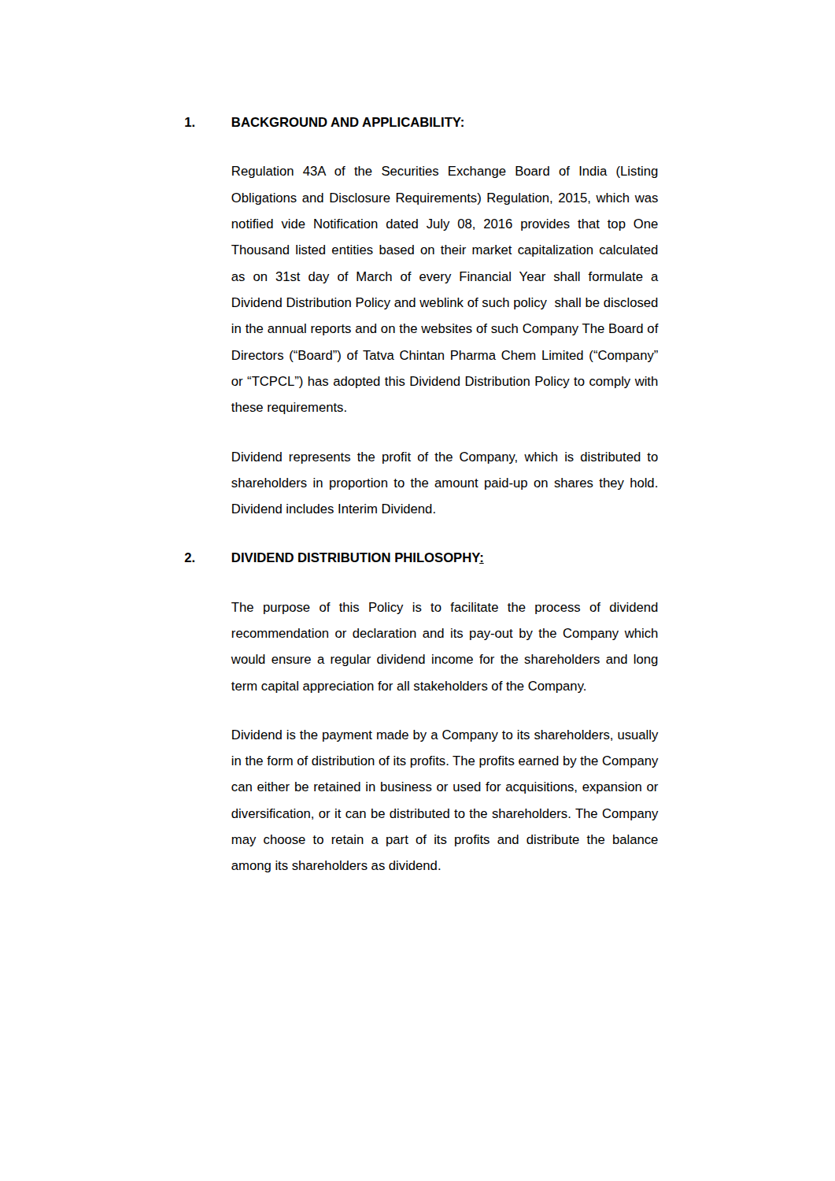1.
Background and Applicability:
Regulation 43A of the Securities Exchange Board of India (Listing Obligations and Disclosure Requirements) Regulation, 2015, which was notified vide Notification dated July 08, 2016 provides that top One Thousand listed entities based on their market capitalization calculated as on 31st day of March of every Financial Year shall formulate a Dividend Distribution Policy and weblink of such policy shall be disclosed in the annual reports and on the websites of such Company The Board of Directors (“Board”) of Tatva Chintan Pharma Chem Limited (“Company” or “TCPCL”) has adopted this Dividend Distribution Policy to comply with these requirements.
Dividend represents the profit of the Company, which is distributed to shareholders in proportion to the amount paid-up on shares they hold. Dividend includes Interim Dividend.
2.
Dividend Distribution Philosophy:
The purpose of this Policy is to facilitate the process of dividend recommendation or declaration and its pay-out by the Company which would ensure a regular dividend income for the shareholders and long term capital appreciation for all stakeholders of the Company.
Dividend is the payment made by a Company to its shareholders, usually in the form of distribution of its profits. The profits earned by the Company can either be retained in business or used for acquisitions, expansion or diversification, or it can be distributed to the shareholders. The Company may choose to retain a part of its profits and distribute the balance among its shareholders as dividend.